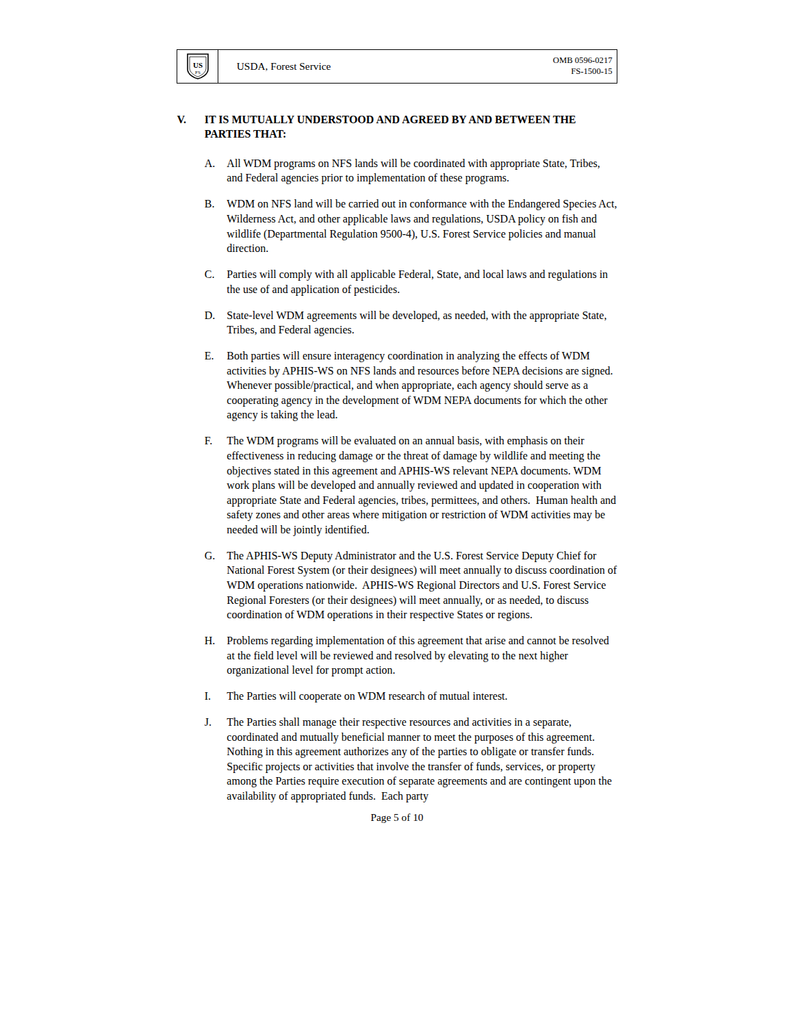US FS
USDA, Forest Service
OMB 0596-0217
FS-1500-15
V. IT IS MUTUALLY UNDERSTOOD AND AGREED BY AND BETWEEN THE PARTIES THAT:
A. All WDM programs on NFS lands will be coordinated with appropriate State, Tribes, and Federal agencies prior to implementation of these programs.
B. WDM on NFS land will be carried out in conformance with the Endangered Species Act, Wilderness Act, and other applicable laws and regulations, USDA policy on fish and wildlife (Departmental Regulation 9500-4), U.S. Forest Service policies and manual direction.
C. Parties will comply with all applicable Federal, State, and local laws and regulations in the use of and application of pesticides.
D. State-level WDM agreements will be developed, as needed, with the appropriate State, Tribes, and Federal agencies.
E. Both parties will ensure interagency coordination in analyzing the effects of WDM activities by APHIS-WS on NFS lands and resources before NEPA decisions are signed. Whenever possible/practical, and when appropriate, each agency should serve as a cooperating agency in the development of WDM NEPA documents for which the other agency is taking the lead.
F. The WDM programs will be evaluated on an annual basis, with emphasis on their effectiveness in reducing damage or the threat of damage by wildlife and meeting the objectives stated in this agreement and APHIS-WS relevant NEPA documents. WDM work plans will be developed and annually reviewed and updated in cooperation with appropriate State and Federal agencies, tribes, permittees, and others. Human health and safety zones and other areas where mitigation or restriction of WDM activities may be needed will be jointly identified.
G. The APHIS-WS Deputy Administrator and the U.S. Forest Service Deputy Chief for National Forest System (or their designees) will meet annually to discuss coordination of WDM operations nationwide. APHIS-WS Regional Directors and U.S. Forest Service Regional Foresters (or their designees) will meet annually, or as needed, to discuss coordination of WDM operations in their respective States or regions.
H. Problems regarding implementation of this agreement that arise and cannot be resolved at the field level will be reviewed and resolved by elevating to the next higher organizational level for prompt action.
I. The Parties will cooperate on WDM research of mutual interest.
J. The Parties shall manage their respective resources and activities in a separate, coordinated and mutually beneficial manner to meet the purposes of this agreement. Nothing in this agreement authorizes any of the parties to obligate or transfer funds. Specific projects or activities that involve the transfer of funds, services, or property among the Parties require execution of separate agreements and are contingent upon the availability of appropriated funds. Each party
Page 5 of 10